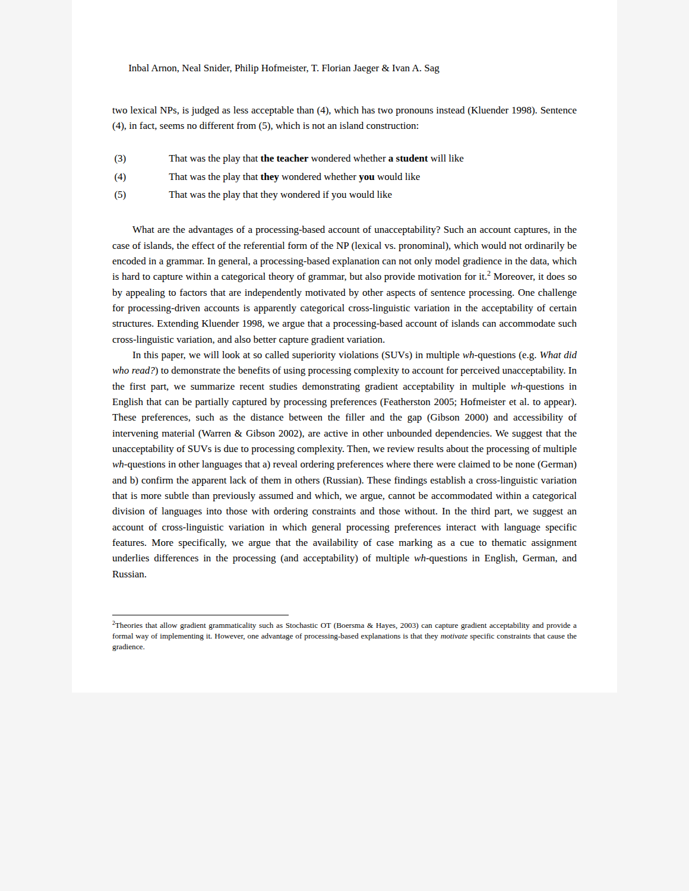Inbal Arnon, Neal Snider, Philip Hofmeister, T. Florian Jaeger & Ivan A. Sag
two lexical NPs, is judged as less acceptable than (4), which has two pronouns instead (Kluender 1998). Sentence (4), in fact, seems no different from (5), which is not an island construction:
| (3) | That was the play that the teacher wondered whether a student will like |
| (4) | That was the play that they wondered whether you would like |
| (5) | That was the play that they wondered if you would like |
What are the advantages of a processing-based account of unacceptability? Such an account captures, in the case of islands, the effect of the referential form of the NP (lexical vs. pronominal), which would not ordinarily be encoded in a grammar. In general, a processing-based explanation can not only model gradience in the data, which is hard to capture within a categorical theory of grammar, but also provide motivation for it.2 Moreover, it does so by appealing to factors that are independently motivated by other aspects of sentence processing. One challenge for processing-driven accounts is apparently categorical cross-linguistic variation in the acceptability of certain structures. Extending Kluender 1998, we argue that a processing-based account of islands can accommodate such cross-linguistic variation, and also better capture gradient variation.
In this paper, we will look at so called superiority violations (SUVs) in multiple wh-questions (e.g. What did who read?) to demonstrate the benefits of using processing complexity to account for perceived unacceptability. In the first part, we summarize recent studies demonstrating gradient acceptability in multiple wh-questions in English that can be partially captured by processing preferences (Featherston 2005; Hofmeister et al. to appear). These preferences, such as the distance between the filler and the gap (Gibson 2000) and accessibility of intervening material (Warren & Gibson 2002), are active in other unbounded dependencies. We suggest that the unacceptability of SUVs is due to processing complexity. Then, we review results about the processing of multiple wh-questions in other languages that a) reveal ordering preferences where there were claimed to be none (German) and b) confirm the apparent lack of them in others (Russian). These findings establish a cross-linguistic variation that is more subtle than previously assumed and which, we argue, cannot be accommodated within a categorical division of languages into those with ordering constraints and those without. In the third part, we suggest an account of cross-linguistic variation in which general processing preferences interact with language specific features. More specifically, we argue that the availability of case marking as a cue to thematic assignment underlies differences in the processing (and acceptability) of multiple wh-questions in English, German, and Russian.
2Theories that allow gradient grammaticality such as Stochastic OT (Boersma & Hayes, 2003) can capture gradient acceptability and provide a formal way of implementing it. However, one advantage of processing-based explanations is that they motivate specific constraints that cause the gradience.